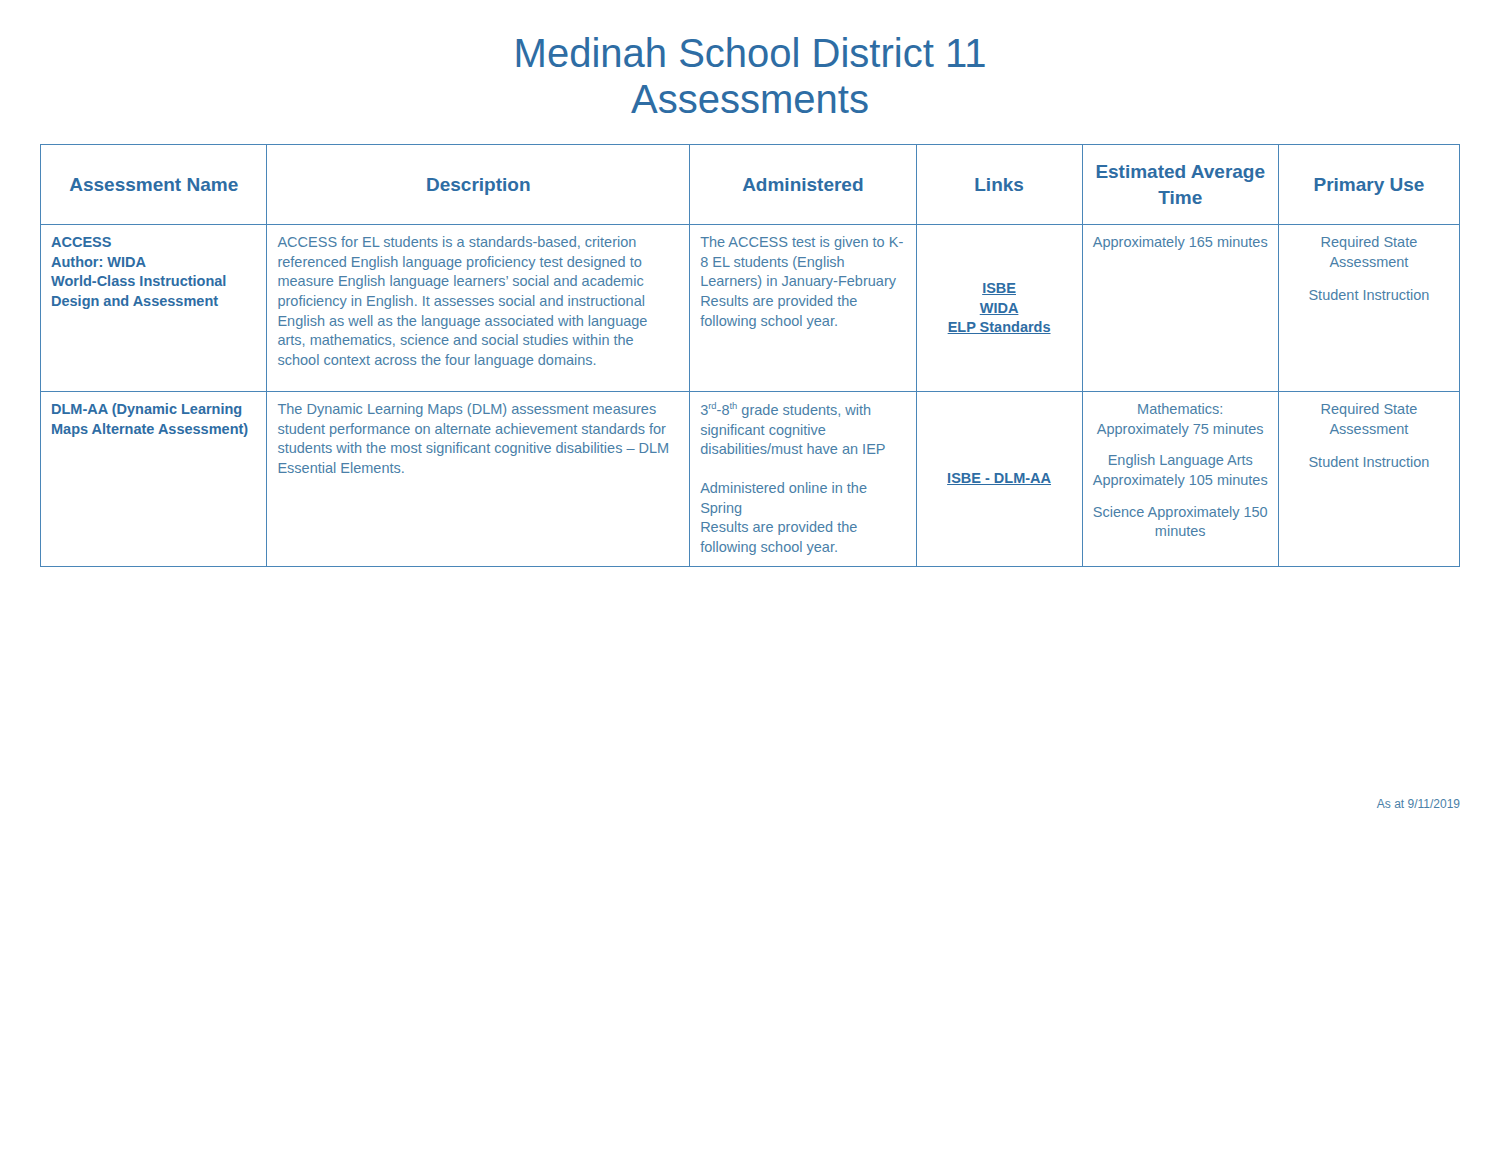Medinah School District 11Assessments
| Assessment Name | Description | Administered | Links | Estimated Average Time | Primary Use |
| --- | --- | --- | --- | --- | --- |
| ACCESS Author: WIDA World-Class Instructional Design and Assessment | ACCESS for EL students is a standards-based, criterion referenced English language proficiency test designed to measure English language learners’ social and academic proficiency in English. It assesses social and instructional English as well as the language associated with language arts, mathematics, science and social studies within the school context across the four language domains. | The ACCESS test is given to K-8 EL students (English Learners) in January-February Results are provided the following school year. | ISBE WIDA ELP Standards | Approximately 165 minutes | Required State Assessment Student Instruction |
| DLM-AA (Dynamic Learning Maps Alternate Assessment) | The Dynamic Learning Maps (DLM) assessment measures student performance on alternate achievement standards for students with the most significant cognitive disabilities – DLM Essential Elements. | 3 rd -8 th grade students, with significant cognitive disabilities/must have an IEP Administered online in the Spring Results are provided the following school year. | ISBE - DLM-AA | Mathematics: Approximately 75 minutes English Language Arts Approximately 105 minutes Science Approximately 150 minutes | Required State Assessment Student Instruction |
As at 9/11/2019